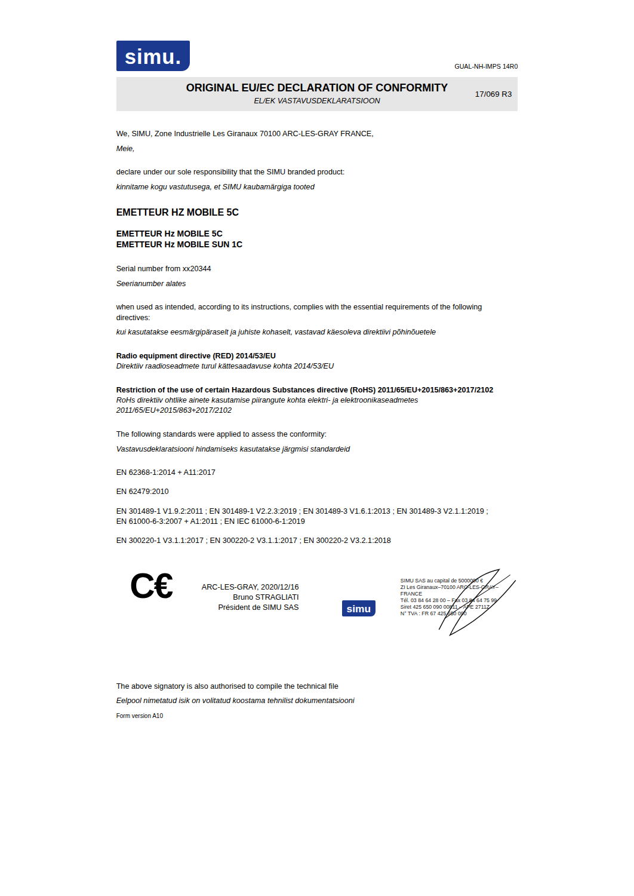simu.
GUAL-NH-IMPS 14R0
ORIGINAL EU/EC DECLARATION OF CONFORMITY
EL/EK VASTAVUSDEKLARATSIOON
17/069 R3
We, SIMU, Zone Industrielle Les Giranaux 70100 ARC-LES-GRAY FRANCE,
Meie,
declare under our sole responsibility that the SIMU branded product:
kinnitame kogu vastutusega, et SIMU kaubamärgiga tooted
EMETTEUR HZ MOBILE 5C
EMETTEUR Hz MOBILE 5C
EMETTEUR Hz MOBILE SUN 1C
Serial number from xx20344
Seerianumber alates
when used as intended, according to its instructions, complies with the essential requirements of the following directives:
kui kasutatakse eesmärgipäraselt ja juhiste kohaselt, vastavad käesoleva direktiivi põhinõuetele
Radio equipment directive (RED) 2014/53/EU
Direktiiv raadioseadmete turul kättesaadavuse kohta 2014/53/EU
Restriction of the use of certain Hazardous Substances directive (RoHS) 2011/65/EU+2015/863+2017/2102
RoHs direktiiv ohtlike ainete kasutamise piirangute kohta elektri- ja elektroonikaseadmetes 2011/65/EU+2015/863+2017/2102
The following standards were applied to assess the conformity:
Vastavusdeklaratsiooni hindamiseks kasutatakse järgmisi standardeid
EN 62368‑1:2014 + A11:2017
EN 62479:2010
EN 301489‑1 V1.9.2:2011 ; EN 301489‑1 V2.2.3:2019 ; EN 301489‑3 V1.6.1:2013 ; EN 301489‑3 V2.1.1:2019 ;
EN 61000‑6‑3:2007 + A1:2011 ; EN IEC 61000‑6‑1:2019
EN 300220‑1 V3.1.1:2017 ; EN 300220‑2 V3.1.1:2017 ; EN 300220‑2 V3.2.1:2018
C€
ARC-LES-GRAY, 2020/12/16
Bruno STRAGLIATI
Président de SIMU SAS
simu
SIMU SAS au capital de 5000000 €
ZI Les Giranaux–70100 ARC-LES-GRAY–FRANCE
Tél. 03 84 64 28 00 – Fax 03 84 64 75 99
Siret 425 650 090 00811 – APE 2711Z
N° TVA : FR 67 425 650 090
The above signatory is also authorised to compile the technical file
Eelpool nimetatud isik on volitatud koostama tehnilist dokumentatsiooni
Form version A10